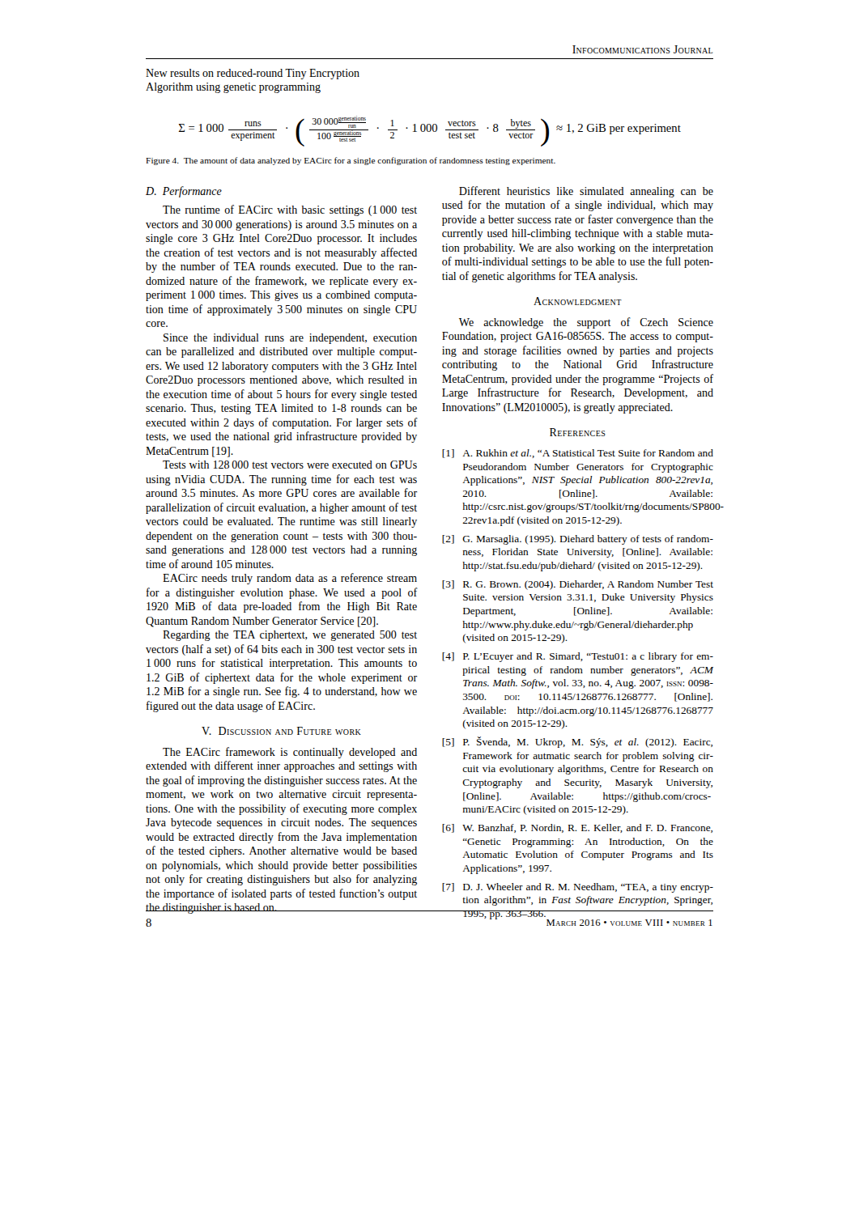Infocommunications Journal
New results on reduced-round Tiny Encryption
Algorithm using genetic programming
Σ = 1 000 runs experiment · ( 30 000generations run 100 generations test set · 12 · 1 000 vectors test set · 8 bytes vector ) ≈ 1, 2 GiB per experiment
Figure 4. The amount of data analyzed by EACirc for a single configuration of randomness testing experiment.
D. Performance
The runtime of EACirc with basic settings (1 000 test vectors and 30 000 generations) is around 3.5 minutes on a single core 3 GHz Intel Core2Duo processor. It includes the creation of test vectors and is not measurably affected by the number of TEA rounds executed. Due to the randomized nature of the framework, we replicate every experiment 1 000 times. This gives us a combined computation time of approximately 3 500 minutes on single CPU core.
Since the individual runs are independent, execution can be parallelized and distributed over multiple computers. We used 12 laboratory computers with the 3 GHz Intel Core2Duo processors mentioned above, which resulted in the execution time of about 5 hours for every single tested scenario. Thus, testing TEA limited to 1-8 rounds can be executed within 2 days of computation. For larger sets of tests, we used the national grid infrastructure provided by MetaCentrum [19].
Tests with 128 000 test vectors were executed on GPUs using nVidia CUDA. The running time for each test was around 3.5 minutes. As more GPU cores are available for parallelization of circuit evaluation, a higher amount of test vectors could be evaluated. The runtime was still linearly dependent on the generation count – tests with 300 thousand generations and 128 000 test vectors had a running time of around 105 minutes.
EACirc needs truly random data as a reference stream for a distinguisher evolution phase. We used a pool of 1920 MiB of data pre-loaded from the High Bit Rate Quantum Random Number Generator Service [20].
Regarding the TEA ciphertext, we generated 500 test vectors (half a set) of 64 bits each in 300 test vector sets in 1 000 runs for statistical interpretation. This amounts to 1.2 GiB of ciphertext data for the whole experiment or 1.2 MiB for a single run. See fig. 4 to understand, how we figured out the data usage of EACirc.
V. Discussion and Future work
The EACirc framework is continually developed and extended with different inner approaches and settings with the goal of improving the distinguisher success rates. At the moment, we work on two alternative circuit representations. One with the possibility of executing more complex Java bytecode sequences in circuit nodes. The sequences would be extracted directly from the Java implementation of the tested ciphers. Another alternative would be based on polynomials, which should provide better possibilities not only for creating distinguishers but also for analyzing the importance of isolated parts of tested function’s output the distinguisher is based on.
Different heuristics like simulated annealing can be used for the mutation of a single individual, which may provide a better success rate or faster convergence than the currently used hill-climbing technique with a stable mutation probability. We are also working on the interpretation of multi-individual settings to be able to use the full potential of genetic algorithms for TEA analysis.
Acknowledgment
We acknowledge the support of Czech Science Foundation, project GA16-08565S. The access to computing and storage facilities owned by parties and projects contributing to the National Grid Infrastructure MetaCentrum, provided under the programme “Projects of Large Infrastructure for Research, Development, and Innovations” (LM2010005), is greatly appreciated.
References
[1] A. Rukhin et al., “A Statistical Test Suite for Random and Pseudorandom Number Generators for Cryptographic Applications”, NIST Special Publication 800-22rev1a, 2010. [Online]. Available: http://csrc.nist.gov/groups/ST/toolkit/rng/documents/SP800- 22rev1a.pdf (visited on 2015-12-29).
[2] G. Marsaglia. (1995). Diehard battery of tests of randomness, Floridan State University, [Online]. Available: http://stat.fsu.edu/pub/diehard/ (visited on 2015-12-29).
[3] R. G. Brown. (2004). Dieharder, A Random Number Test Suite. version Version 3.31.1, Duke University Physics Department, [Online]. Available: http://www.phy.duke.edu/~rgb/General/dieharder.php (visited on 2015-12-29).
[4] P. L’Ecuyer and R. Simard, “Testu01: a c library for empirical testing of random number generators”, ACM Trans. Math. Softw., vol. 33, no. 4, Aug. 2007, issn: 0098-3500. doi: 10.1145/1268776.1268777. [Online]. Available: http://doi.acm.org/10.1145/1268776.1268777 (visited on 2015-12-29).
[5] P. Švenda, M. Ukrop, M. Sýs, et al. (2012). Eacirc, Framework for autmatic search for problem solving circuit via evolutionary algorithms, Centre for Research on Cryptography and Security, Masaryk University, [Online]. Available: https://github.com/crocs- muni/EACirc (visited on 2015-12-29).
[6] W. Banzhaf, P. Nordin, R. E. Keller, and F. D. Francone, “Genetic Programming: An Introduction, On the Automatic Evolution of Computer Programs and Its Applications”, 1997.
[7] D. J. Wheeler and R. M. Needham, “TEA, a tiny encryption algorithm”, in Fast Software Encryption, Springer, 1995, pp. 363–366.
8
March 2016 • volume VIII • number 1